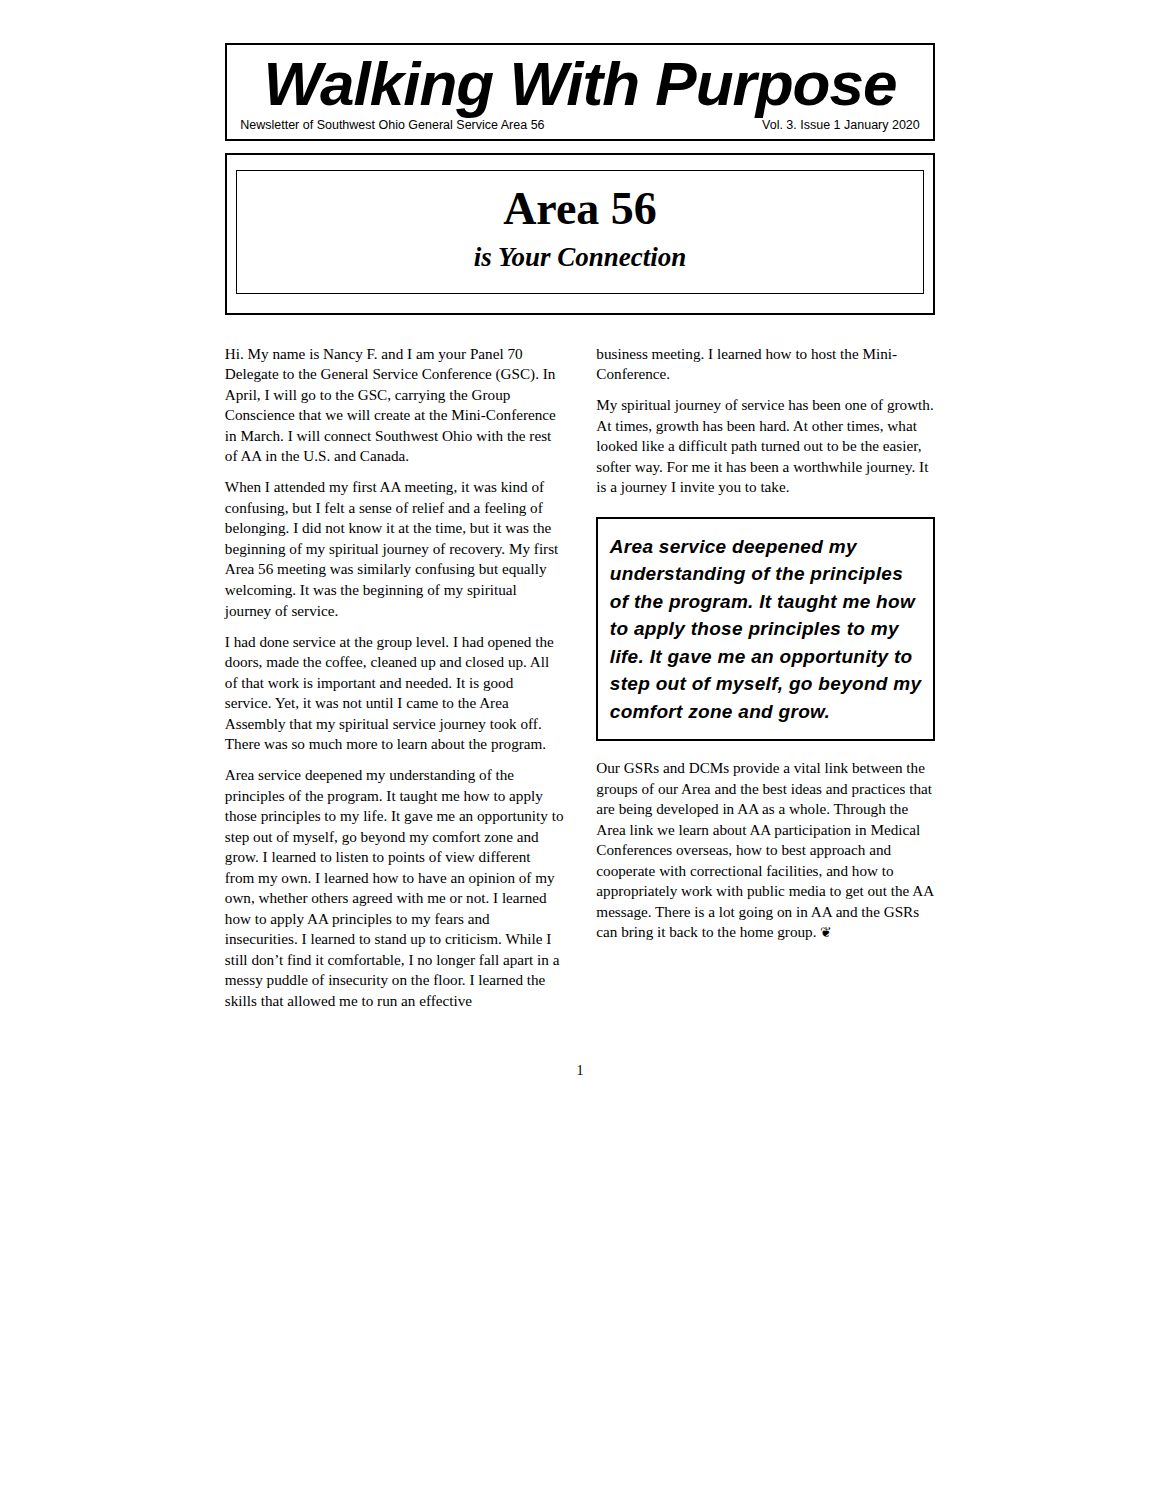Walking With Purpose
Newsletter of Southwest Ohio General Service Area 56 Vol. 3. Issue 1 January 2020
Area 56
is Your Connection
Hi. My name is Nancy F. and I am your Panel 70 Delegate to the General Service Conference (GSC). In April, I will go to the GSC, carrying the Group Conscience that we will create at the Mini-Conference in March. I will connect Southwest Ohio with the rest of AA in the U.S. and Canada.
When I attended my first AA meeting, it was kind of confusing, but I felt a sense of relief and a feeling of belonging. I did not know it at the time, but it was the beginning of my spiritual journey of recovery. My first Area 56 meeting was similarly confusing but equally welcoming. It was the beginning of my spiritual journey of service.
I had done service at the group level. I had opened the doors, made the coffee, cleaned up and closed up. All of that work is important and needed. It is good service. Yet, it was not until I came to the Area Assembly that my spiritual service journey took off. There was so much more to learn about the program.
Area service deepened my understanding of the principles of the program. It taught me how to apply those principles to my life. It gave me an opportunity to step out of myself, go beyond my comfort zone and grow. I learned to listen to points of view different from my own. I learned how to have an opinion of my own, whether others agreed with me or not. I learned how to apply AA principles to my fears and insecurities. I learned to stand up to criticism. While I still don’t find it comfortable, I no longer fall apart in a messy puddle of insecurity on the floor. I learned the skills that allowed me to run an effective
business meeting. I learned how to host the Mini-Conference.
My spiritual journey of service has been one of growth. At times, growth has been hard. At other times, what looked like a difficult path turned out to be the easier, softer way. For me it has been a worthwhile journey. It is a journey I invite you to take.
Area service deepened my understanding of the principles of the program. It taught me how to apply those principles to my life. It gave me an opportunity to step out of myself, go beyond my comfort zone and grow.
Our GSRs and DCMs provide a vital link between the groups of our Area and the best ideas and practices that are being developed in AA as a whole. Through the Area link we learn about AA participation in Medical Conferences overseas, how to best approach and cooperate with correctional facilities, and how to appropriately work with public media to get out the AA message. There is a lot going on in AA and the GSRs can bring it back to the home group. ❦
1